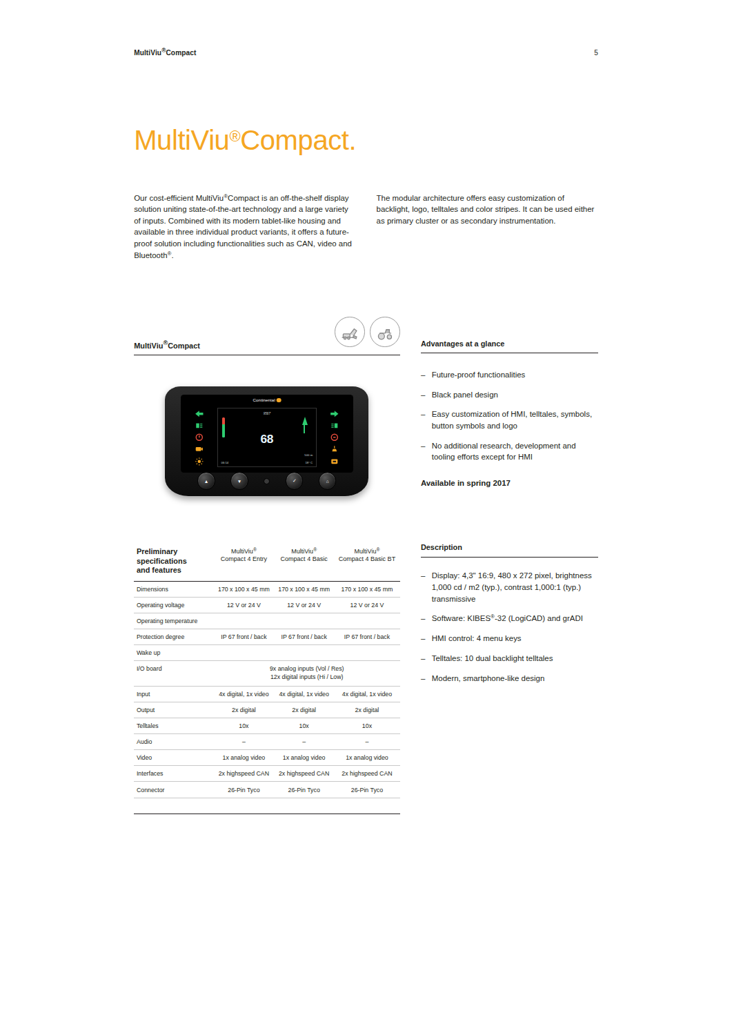MultiViu®Compact 5
MultiViu®Compact.
Our cost-efficient MultiViu®Compact is an off-the-shelf display solution uniting state-of-the-art technology and a large variety of inputs. Combined with its modern tablet-like housing and available in three individual product variants, it offers a future-proof solution including functionalities such as CAN, video and Bluetooth®.
The modular architecture offers easy customization of backlight, logo, telltales and color stripes. It can be used either as primary cluster or as secondary instrumentation.
MultiViu®Compact
Continental
9567
68
500 m
06:14
18° C
▲
▼
✓
⌂
Advantages at a glance
Future-proof functionalities
Black panel design
Easy customization of HMI, telltales, symbols, button symbols and logo
No additional research, development and tooling efforts except for HMI
Available in spring 2017
| Preliminary specifications and features | MultiViu ® Compact 4 Entry | MultiViu ® Compact 4 Basic | MultiViu ® Compact 4 Basic BT |
| --- | --- | --- | --- |
| Dimensions | 170 x 100 x 45 mm | 170 x 100 x 45 mm | 170 x 100 x 45 mm |
| Operating voltage | 12 V or 24 V | 12 V or 24 V | 12 V or 24 V |
| Operating temperature | | | |
| Protection degree | IP 67 front / back | IP 67 front / back | IP 67 front / back |
| Wake up | | | |
| I/O board | 9x analog inputs (Vol / Res) 12x digital inputs (Hi / Low) |
| Input | 4x digital, 1x video | 4x digital, 1x video | 4x digital, 1x video |
| Output | 2x digital | 2x digital | 2x digital |
| Telltales | 10x | 10x | 10x |
| Audio | – | – | – |
| Video | 1x analog video | 1x analog video | 1x analog video |
| Interfaces | 2x highspeed CAN | 2x highspeed CAN | 2x highspeed CAN |
| Connector | 26-Pin Tyco | 26-Pin Tyco | 26-Pin Tyco |
Description
Display: 4,3" 16:9, 480 x 272 pixel, brightness 1,000 cd / m2 (typ.), contrast 1,000:1 (typ.) transmissive
Software: KIBES®-32 (LogiCAD) and grADI
HMI control: 4 menu keys
Telltales: 10 dual backlight telltales
Modern, smartphone-like design